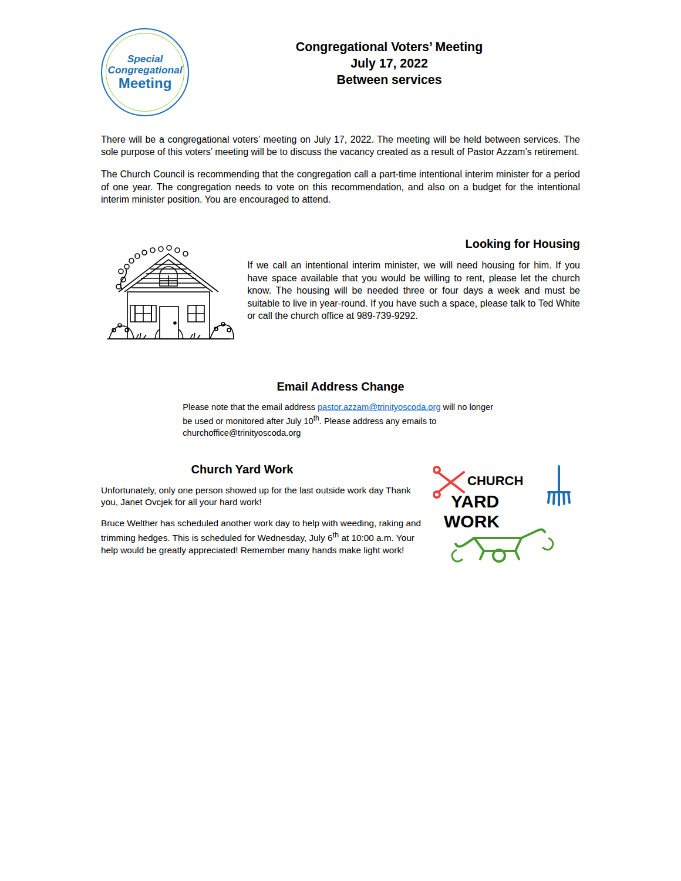Special
Congregational
Meeting
Congregational Voters’ Meeting
July 17, 2022
Between services
There will be a congregational voters’ meeting on July 17, 2022. The meeting will be held between services. The sole purpose of this voters’ meeting will be to discuss the vacancy created as a result of Pastor Azzam’s retirement.
The Church Council is recommending that the congregation call a part-time intentional interim minister for a period of one year. The congregation needs to vote on this recommendation, and also on a budget for the intentional interim minister position. You are encouraged to attend.
Looking for Housing
If we call an intentional interim minister, we will need housing for him. If you have space available that you would be willing to rent, please let the church know. The housing will be needed three or four days a week and must be suitable to live in year-round. If you have such a space, please talk to Ted White or call the church office at 989-739-9292.
Email Address Change
Please note that the email address pastor.azzam@trinityoscoda.org will no longer be used or monitored after July 10th. Please address any emails to churchoffice@trinityoscoda.org
CHURCH YARD WORK
Church Yard Work
Unfortunately, only one person showed up for the last outside work day Thank you, Janet Ovcjek for all your hard work!
Bruce Welther has scheduled another work day to help with weeding, raking and trimming hedges. This is scheduled for Wednesday, July 6th at 10:00 a.m. Your help would be greatly appreciated! Remember many hands make light work!